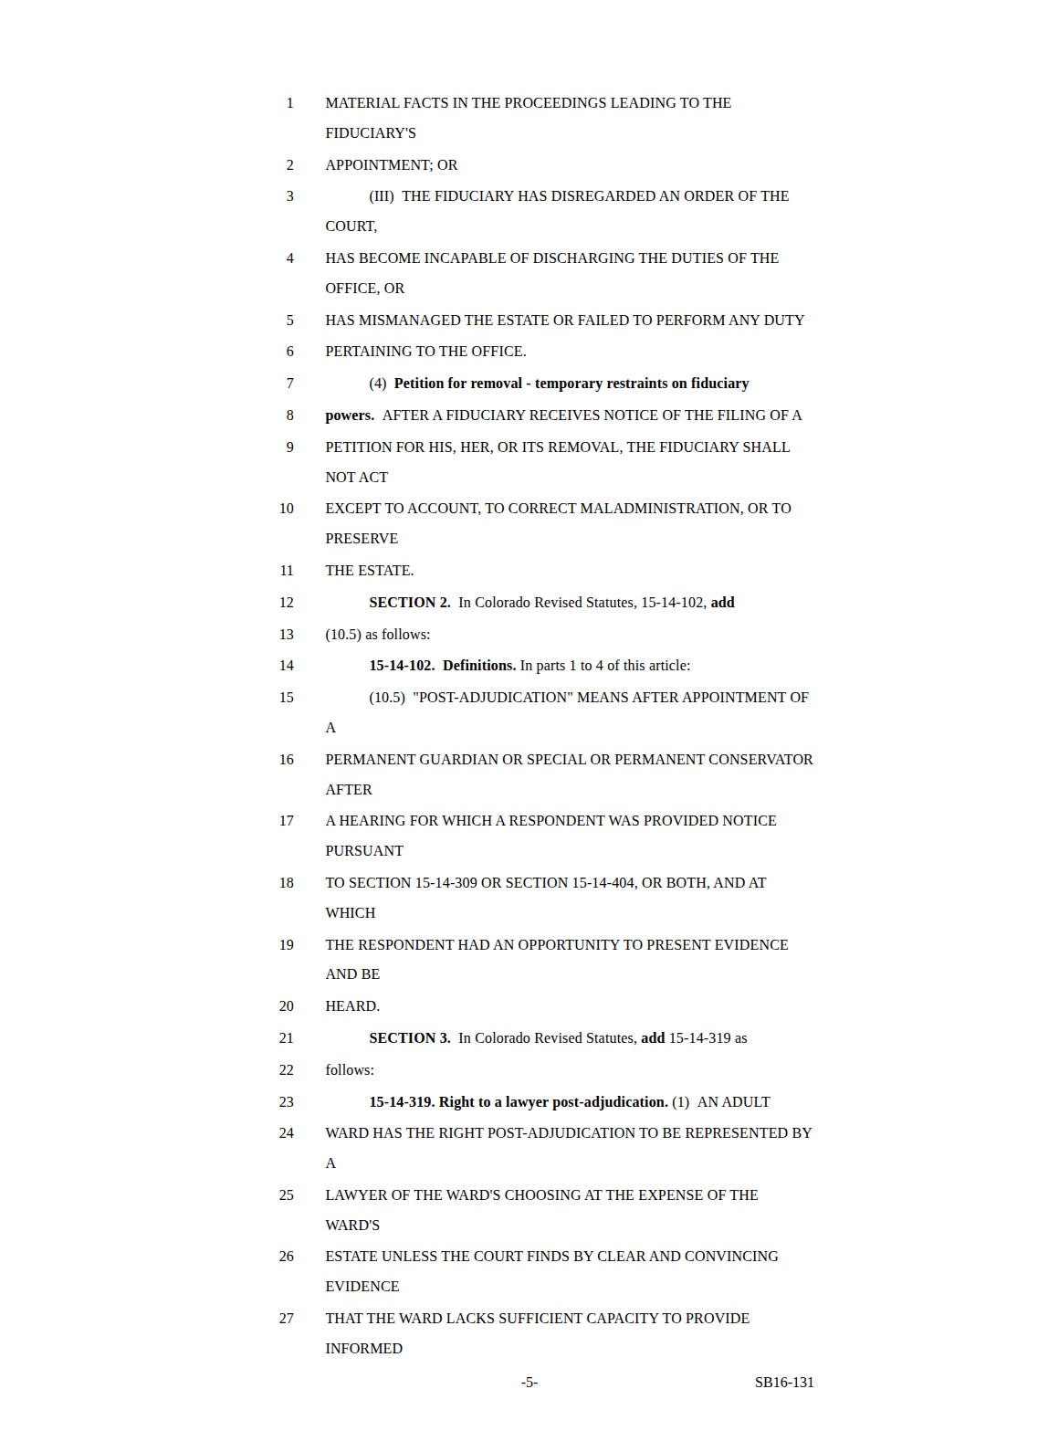| 1 | MATERIAL FACTS IN THE PROCEEDINGS LEADING TO THE FIDUCIARY'S |
| 2 | APPOINTMENT; OR |
| 3 | (III) THE FIDUCIARY HAS DISREGARDED AN ORDER OF THE COURT, |
| 4 | HAS BECOME INCAPABLE OF DISCHARGING THE DUTIES OF THE OFFICE, OR |
| 5 | HAS MISMANAGED THE ESTATE OR FAILED TO PERFORM ANY DUTY |
| 6 | PERTAINING TO THE OFFICE. |
| 7 | (4) Petition for removal - temporary restraints on fiduciary |
| 8 | powers. AFTER A FIDUCIARY RECEIVES NOTICE OF THE FILING OF A |
| 9 | PETITION FOR HIS, HER, OR ITS REMOVAL, THE FIDUCIARY SHALL NOT ACT |
| 10 | EXCEPT TO ACCOUNT, TO CORRECT MALADMINISTRATION, OR TO PRESERVE |
| 11 | THE ESTATE. |
| 12 | SECTION 2. In Colorado Revised Statutes, 15-14-102, add |
| 13 | (10.5) as follows: |
| 14 | 15-14-102. Definitions. In parts 1 to 4 of this article: |
| 15 | (10.5) " POST-ADJUDICATION " MEANS AFTER APPOINTMENT OF A |
| 16 | PERMANENT GUARDIAN OR SPECIAL OR PERMANENT CONSERVATOR AFTER |
| 17 | A HEARING FOR WHICH A RESPONDENT WAS PROVIDED NOTICE PURSUANT |
| 18 | TO SECTION 15-14-309 OR SECTION 15-14-404, OR BOTH, AND AT WHICH |
| 19 | THE RESPONDENT HAD AN OPPORTUNITY TO PRESENT EVIDENCE AND BE |
| 20 | HEARD. |
| 21 | SECTION 3. In Colorado Revised Statutes, add 15-14-319 as |
| 22 | follows: |
| 23 | 15-14-319. Right to a lawyer post-adjudication. (1) AN ADULT |
| 24 | WARD HAS THE RIGHT POST-ADJUDICATION TO BE REPRESENTED BY A |
| 25 | LAWYER OF THE WARD'S CHOOSING AT THE EXPENSE OF THE WARD'S |
| 26 | ESTATE UNLESS THE COURT FINDS BY CLEAR AND CONVINCING EVIDENCE |
| 27 | THAT THE WARD LACKS SUFFICIENT CAPACITY TO PROVIDE INFORMED |
-5- SB16-131